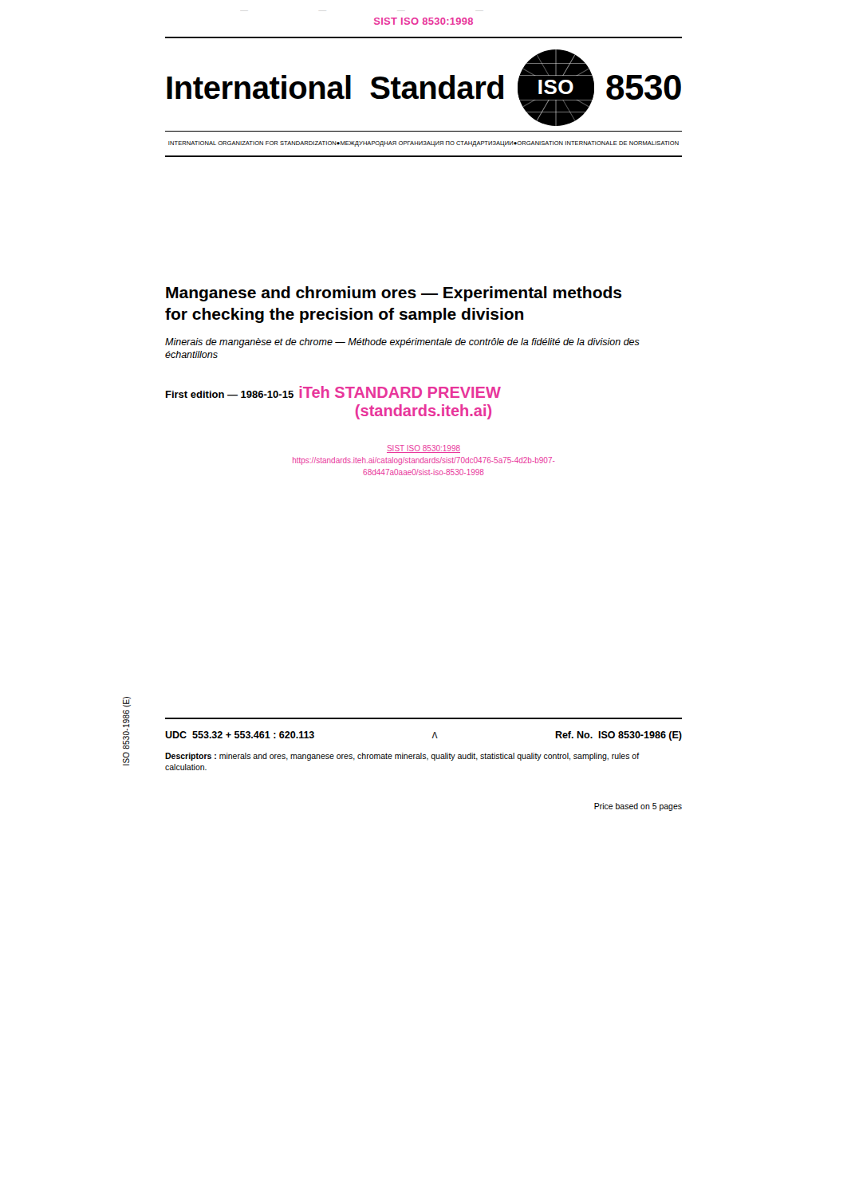— — — —
SIST ISO 8530:1998
International Standard
ISO
8530
INTERNATIONAL ORGANIZATION FOR STANDARDIZATION●МЕЖДУНАРОДНАЯ ОРГАНИЗАЦИЯ ПО СТАНДАРТИЗАЦИИ●ORGANISATION INTERNATIONALE DE NORMALISATION
Manganese and chromium ores — Experimental methods
for checking the precision of sample division
Minerais de manganèse et de chrome — Méthode expérimentale de contrôle de la fidélité de la division des échantillons
First edition — 1986-10-15iTeh STANDARD PREVIEW
(standards.iteh.ai)
SIST ISO 8530:1998
https://standards.iteh.ai/catalog/standards/sist/70dc0476-5a75-4d2b-b907-
68d447a0aae0/sist-iso-8530-1998
UDC 553.32 + 553.461 : 620.113
ʌ
Ref. No. ISO 8530-1986 (E)
Descriptors : minerals and ores, manganese ores, chromate minerals, quality audit, statistical quality control, sampling, rules of calculation.
Price based on 5 pages
ISO 8530-1986 (E)